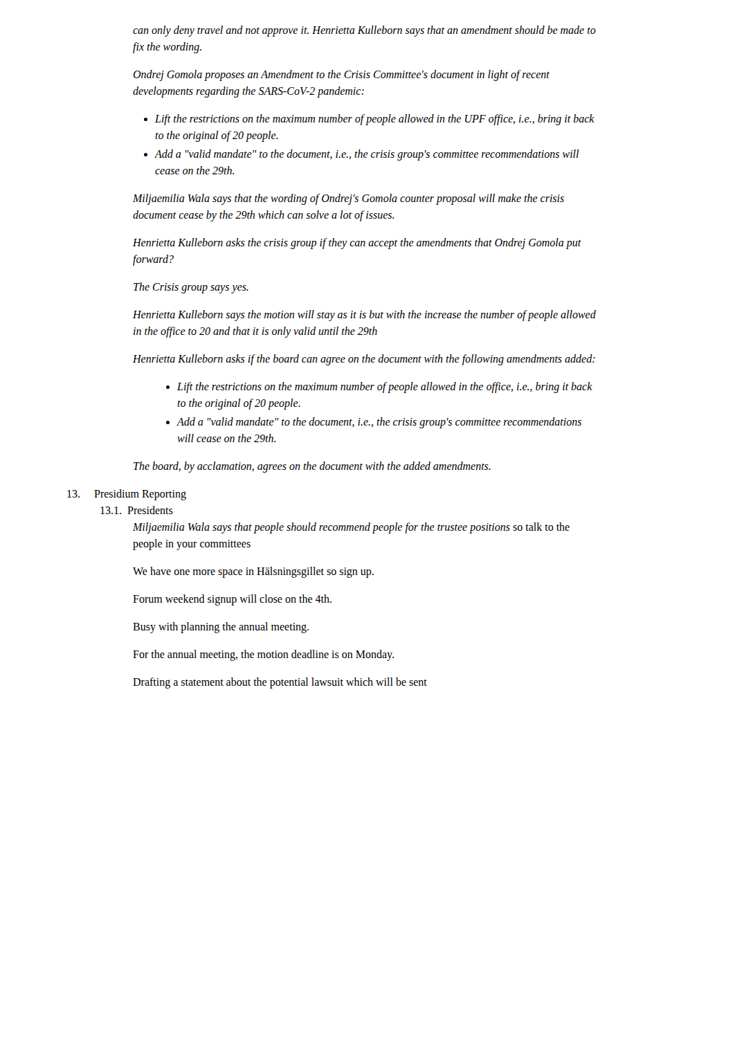can only deny travel and not approve it. Henrietta Kulleborn says that an amendment should be made to fix the wording.
Ondrej Gomola proposes an Amendment to the Crisis Committee's document in light of recent developments regarding the SARS-CoV-2 pandemic:
Lift the restrictions on the maximum number of people allowed in the UPF office, i.e., bring it back to the original of 20 people.
Add a "valid mandate" to the document, i.e., the crisis group's committee recommendations will cease on the 29th.
Miljaemilia Wala says that the wording of Ondrej's Gomola counter proposal will make the crisis document cease by the 29th which can solve a lot of issues.
Henrietta Kulleborn asks the crisis group if they can accept the amendments that Ondrej Gomola put forward?
The Crisis group says yes.
Henrietta Kulleborn says the motion will stay as it is but with the increase the number of people allowed in the office to 20 and that it is only valid until the 29th
Henrietta Kulleborn asks if the board can agree on the document with the following amendments added:
Lift the restrictions on the maximum number of people allowed in the office, i.e., bring it back to the original of 20 people.
Add a "valid mandate" to the document, i.e., the crisis group's committee recommendations will cease on the 29th.
The board, by acclamation, agrees on the document with the added amendments.
13. Presidium Reporting
13.1. Presidents
Miljaemilia Wala says that people should recommend people for the trustee positions so talk to the people in your committees
We have one more space in Hälsningsgillet so sign up.
Forum weekend signup will close on the 4th.
Busy with planning the annual meeting.
For the annual meeting, the motion deadline is on Monday.
Drafting a statement about the potential lawsuit which will be sent